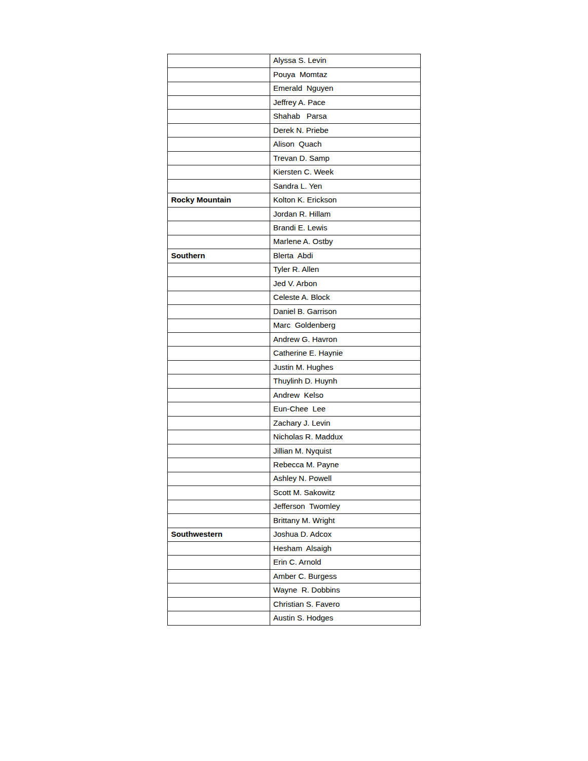| | Alyssa S. Levin |
| | Pouya Momtaz |
| | Emerald Nguyen |
| | Jeffrey A. Pace |
| | Shahab Parsa |
| | Derek N. Priebe |
| | Alison Quach |
| | Trevan D. Samp |
| | Kiersten C. Week |
| | Sandra L. Yen |
| Rocky Mountain | Kolton K. Erickson |
| | Jordan R. Hillam |
| | Brandi E. Lewis |
| | Marlene A. Ostby |
| Southern | Blerta Abdi |
| | Tyler R. Allen |
| | Jed V. Arbon |
| | Celeste A. Block |
| | Daniel B. Garrison |
| | Marc Goldenberg |
| | Andrew G. Havron |
| | Catherine E. Haynie |
| | Justin M. Hughes |
| | Thuylinh D. Huynh |
| | Andrew Kelso |
| | Eun-Chee Lee |
| | Zachary J. Levin |
| | Nicholas R. Maddux |
| | Jillian M. Nyquist |
| | Rebecca M. Payne |
| | Ashley N. Powell |
| | Scott M. Sakowitz |
| | Jefferson Twomley |
| | Brittany M. Wright |
| Southwestern | Joshua D. Adcox |
| | Hesham Alsaigh |
| | Erin C. Arnold |
| | Amber C. Burgess |
| | Wayne R. Dobbins |
| | Christian S. Favero |
| | Austin S. Hodges |